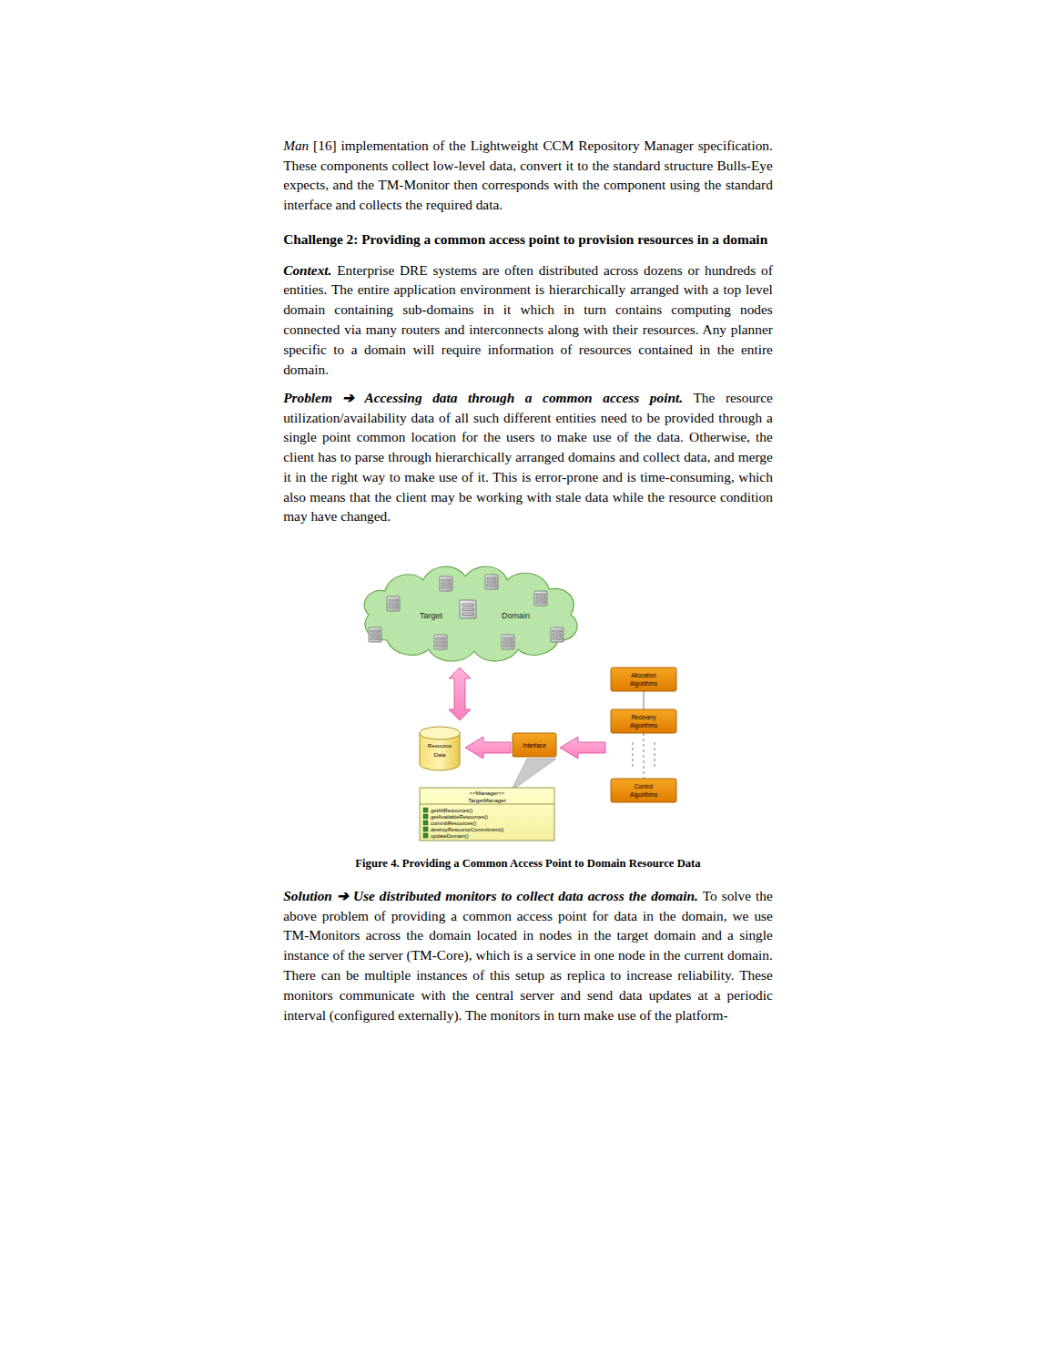Man [16] implementation of the Lightweight CCM Repository Manager specification. These components collect low-level data, convert it to the standard structure Bulls-Eye expects, and the TM-Monitor then corresponds with the component using the standard interface and collects the required data.
Challenge 2: Providing a common access point to provision resources in a domain
Context. Enterprise DRE systems are often distributed across dozens or hundreds of entities. The entire application environment is hierarchically arranged with a top level domain containing sub-domains in it which in turn contains computing nodes connected via many routers and interconnects along with their resources. Any planner specific to a domain will require information of resources contained in the entire domain.
Problem ➔ Accessing data through a common access point. The resource utilization/availability data of all such different entities need to be provided through a single point common location for the users to make use of the data. Otherwise, the client has to parse through hierarchically arranged domains and collect data, and merge it in the right way to make use of it. This is error-prone and is time-consuming, which also means that the client may be working with stale data while the resource condition may have changed.
Target Domain Resource Data Interface Allocation Algorithms Recovery Algorithms Control Algorithms <<Manager>> TargetManager getAllResources() getAvailableResources() commitResources() destroyResourceCommitment() updateDomain()
Figure 4. Providing a Common Access Point to Domain Resource Data
Solution ➔ Use distributed monitors to collect data across the domain. To solve the above problem of providing a common access point for data in the domain, we use TM-Monitors across the domain located in nodes in the target domain and a single instance of the server (TM-Core), which is a service in one node in the current domain. There can be multiple instances of this setup as replica to increase reliability. These monitors communicate with the central server and send data updates at a periodic interval (configured externally). The monitors in turn make use of the platform-